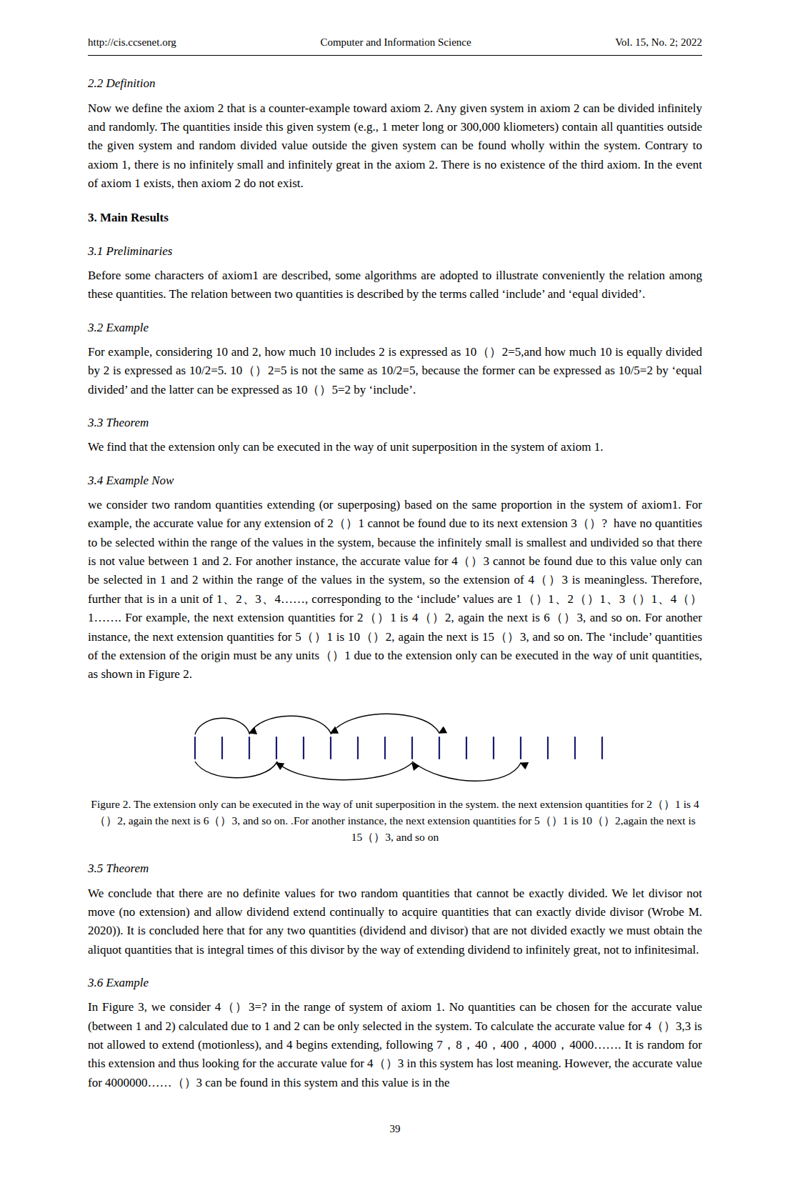http://cis.ccsenet.org
Computer and Information Science
Vol. 15, No. 2; 2022
2.2 Definition
Now we define the axiom 2 that is a counter-example toward axiom 2. Any given system in axiom 2 can be divided infinitely and randomly. The quantities inside this given system (e.g., 1 meter long or 300,000 kliometers) contain all quantities outside the given system and random divided value outside the given system can be found wholly within the system. Contrary to axiom 1, there is no infinitely small and infinitely great in the axiom 2. There is no existence of the third axiom. In the event of axiom 1 exists, then axiom 2 do not exist.
3. Main Results
3.1 Preliminaries
Before some characters of axiom1 are described, some algorithms are adopted to illustrate conveniently the relation among these quantities. The relation between two quantities is described by the terms called ‘include’ and ‘equal divided’.
3.2 Example
For example, considering 10 and 2, how much 10 includes 2 is expressed as 10（）2=5,and how much 10 is equally divided by 2 is expressed as 10/2=5. 10（）2=5 is not the same as 10/2=5, because the former can be expressed as 10/5=2 by ‘equal divided’ and the latter can be expressed as 10（）5=2 by ‘include’.
3.3 Theorem
We find that the extension only can be executed in the way of unit superposition in the system of axiom 1.
3.4 Example Now
we consider two random quantities extending (or superposing) based on the same proportion in the system of axiom1. For example, the accurate value for any extension of 2（）1 cannot be found due to its next extension 3（）? have no quantities to be selected within the range of the values in the system, because the infinitely small is smallest and undivided so that there is not value between 1 and 2. For another instance, the accurate value for 4（）3 cannot be found due to this value only can be selected in 1 and 2 within the range of the values in the system, so the extension of 4（）3 is meaningless. Therefore, further that is in a unit of 1、2、3、4……, corresponding to the ‘include’ values are 1（）1、2（）1、3（）1、4（）1……. For example, the next extension quantities for 2（）1 is 4（）2, again the next is 6（）3, and so on. For another instance, the next extension quantities for 5（）1 is 10（）2, again the next is 15（）3, and so on. The ‘include’ quantities of the extension of the origin must be any units（）1 due to the extension only can be executed in the way of unit quantities, as shown in Figure 2.
Figure 2. The extension only can be executed in the way of unit superposition in the system. the next extension quantities for 2（）1 is 4（）2, again the next is 6（）3, and so on. .For another instance, the next extension quantities for 5（）1 is 10（）2,again the next is 15（）3, and so on
3.5 Theorem
We conclude that there are no definite values for two random quantities that cannot be exactly divided. We let divisor not move (no extension) and allow dividend extend continually to acquire quantities that can exactly divide divisor (Wrobe M. 2020)). It is concluded here that for any two quantities (dividend and divisor) that are not divided exactly we must obtain the aliquot quantities that is integral times of this divisor by the way of extending dividend to infinitely great, not to infinitesimal.
3.6 Example
In Figure 3, we consider 4（）3=? in the range of system of axiom 1. No quantities can be chosen for the accurate value (between 1 and 2) calculated due to 1 and 2 can be only selected in the system. To calculate the accurate value for 4（）3,3 is not allowed to extend (motionless), and 4 begins extending, following 7，8，40，400，4000，4000……. It is random for this extension and thus looking for the accurate value for 4（）3 in this system has lost meaning. However, the accurate value for 4000000……（）3 can be found in this system and this value is in the
39